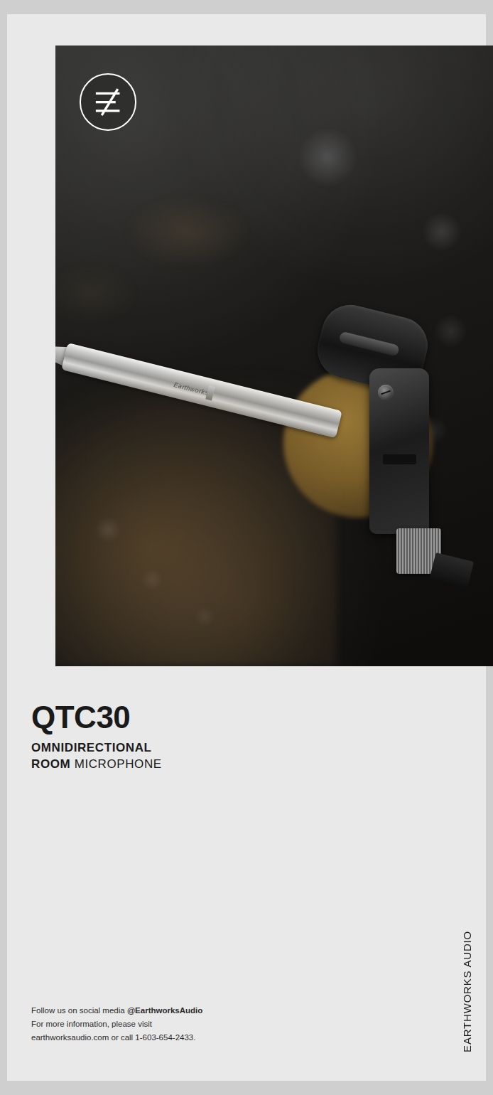Earthworks
QTC30
OMNIDIRECTIONAL
ROOM MICROPHONE
Follow us on social media @EarthworksAudio
For more information, please visit
earthworksaudio.com or call 1-603-654-2433.
EARTHWORKS AUDIO